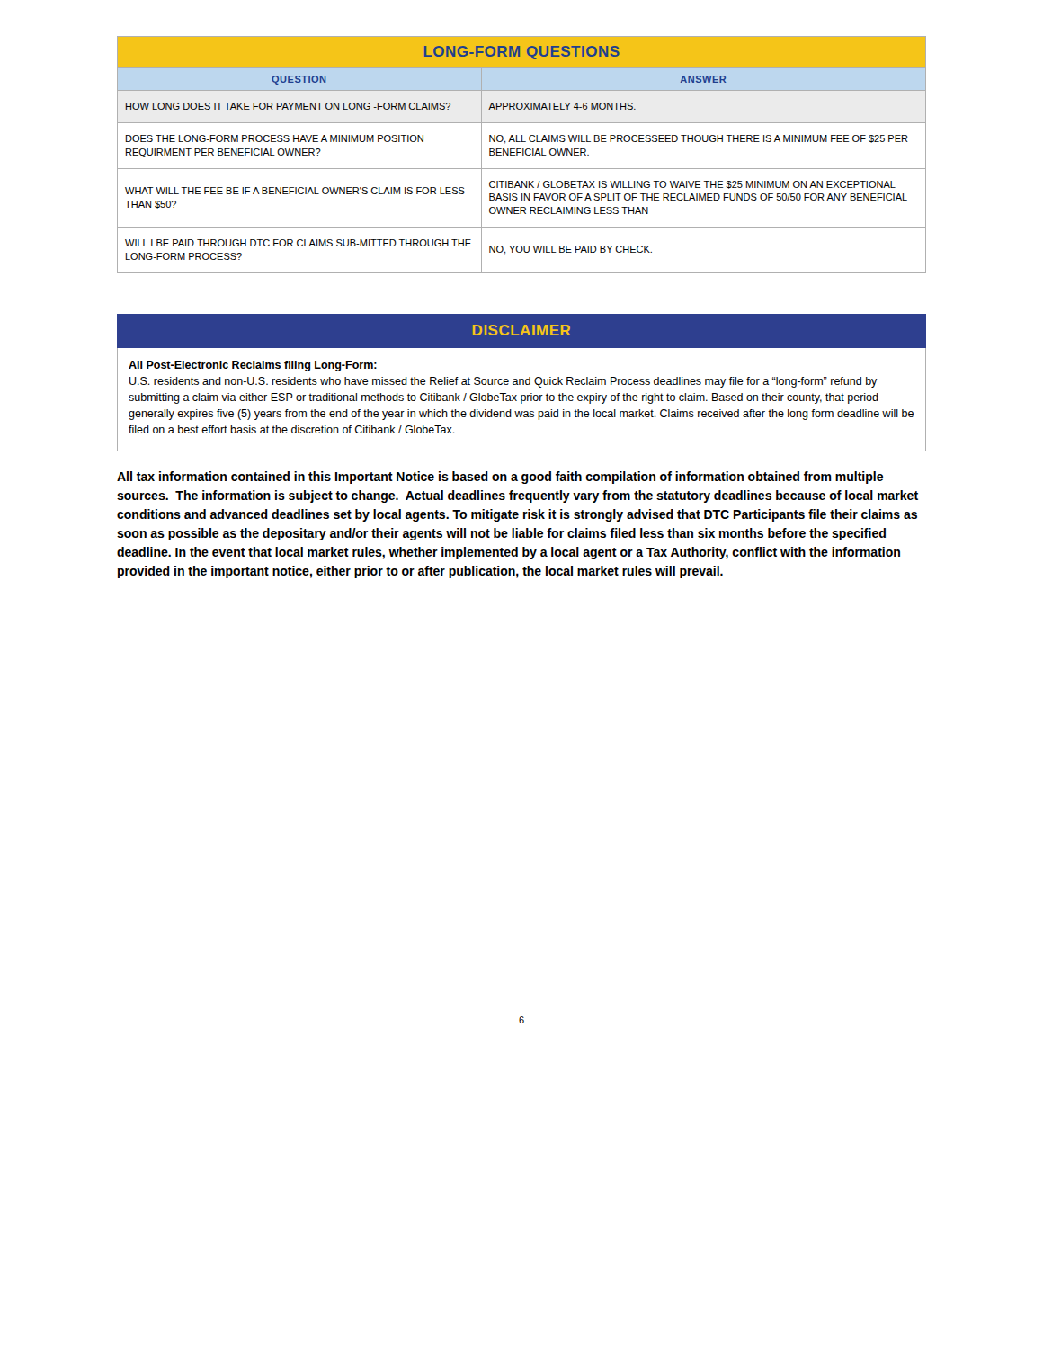LONG-FORM QUESTIONS
| QUESTION | ANSWER |
| --- | --- |
| HOW LONG DOES IT TAKE FOR PAYMENT ON LONG -FORM CLAIMS? | APPROXIMATELY 4-6 MONTHS. |
| DOES THE LONG-FORM PROCESS HAVE A MINIMUM POSITION REQUIRMENT PER BENEFICIAL OWNER? | NO, ALL CLAIMS WILL BE PROCESSEED THOUGH THERE IS A MINIMUM FEE OF $25 PER BENEFICIAL OWNER. |
| WHAT WILL THE FEE BE IF A BENEFICIAL OWNER'S CLAIM IS FOR LESS THAN $50? | CITIBANK / GLOBETAX IS WILLING TO WAIVE THE $25 MINIMUM ON AN EXCEPTIONAL BASIS IN FAVOR OF A SPLIT OF THE RECLAIMED FUNDS OF 50/50 FOR ANY BENEFICIAL OWNER RECLAIMING LESS THAN |
| WILL I BE PAID THROUGH DTC FOR CLAIMS SUB-MITTED THROUGH THE LONG-FORM PROCESS? | NO, YOU WILL BE PAID BY CHECK. |
DISCLAIMER
All Post-Electronic Reclaims filing Long-Form:
U.S. residents and non-U.S. residents who have missed the Relief at Source and Quick Reclaim Process deadlines may file for a “long-form” refund by submitting a claim via either ESP or traditional methods to Citibank / GlobeTax prior to the expiry of the right to claim. Based on their county, that period generally expires five (5) years from the end of the year in which the dividend was paid in the local market. Claims received after the long form deadline will be filed on a best effort basis at the discretion of Citibank / GlobeTax.
All tax information contained in this Important Notice is based on a good faith compilation of information obtained from multiple sources. The information is subject to change. Actual deadlines frequently vary from the statutory deadlines because of local market conditions and advanced deadlines set by local agents. To mitigate risk it is strongly advised that DTC Participants file their claims as soon as possible as the depositary and/or their agents will not be liable for claims filed less than six months before the specified deadline. In the event that local market rules, whether implemented by a local agent or a Tax Authority, conflict with the information provided in the important notice, either prior to or after publication, the local market rules will prevail.
6